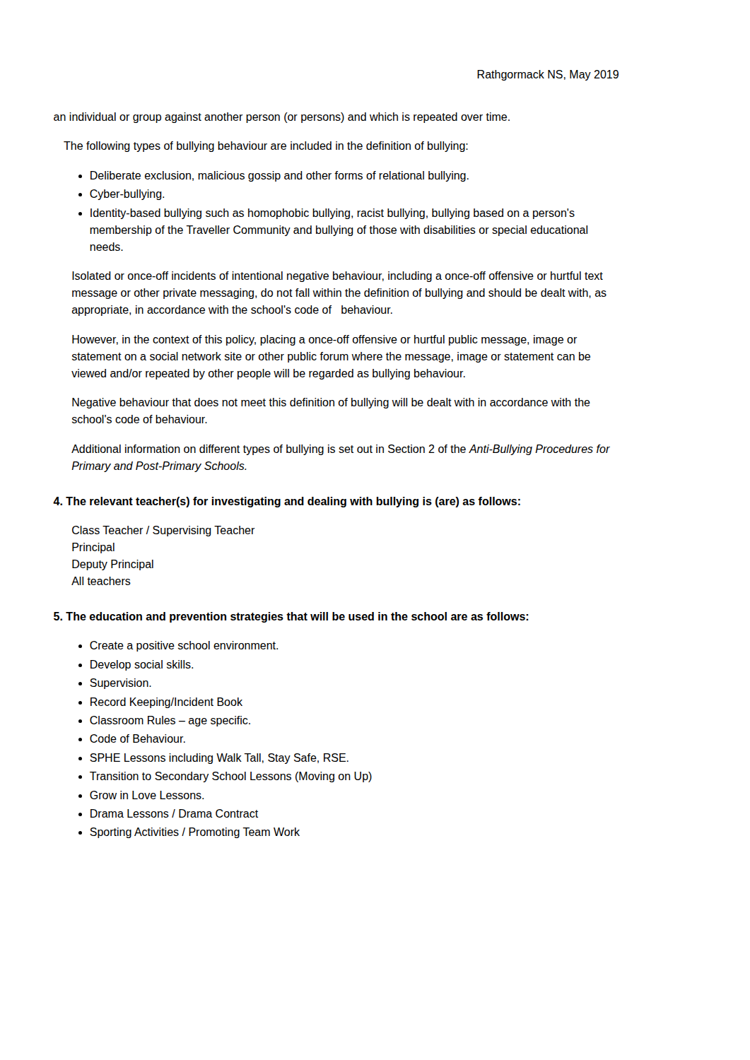Rathgormack NS, May 2019
an individual or group against another person (or persons) and which is repeated over time.
The following types of bullying behaviour are included in the definition of bullying:
Deliberate exclusion, malicious gossip and other forms of relational bullying.
Cyber-bullying.
Identity-based bullying such as homophobic bullying, racist bullying, bullying based on a person's membership of the Traveller Community and bullying of those with disabilities or special educational needs.
Isolated or once-off incidents of intentional negative behaviour, including a once-off offensive or hurtful text message or other private messaging, do not fall within the definition of bullying and should be dealt with, as appropriate, in accordance with the school's code of behaviour.
However, in the context of this policy, placing a once-off offensive or hurtful public message, image or statement on a social network site or other public forum where the message, image or statement can be viewed and/or repeated by other people will be regarded as bullying behaviour.
Negative behaviour that does not meet this definition of bullying will be dealt with in accordance with the school's code of behaviour.
Additional information on different types of bullying is set out in Section 2 of the Anti-Bullying Procedures for Primary and Post-Primary Schools.
4. The relevant teacher(s) for investigating and dealing with bullying is (are) as follows:
Class Teacher / Supervising Teacher
Principal
Deputy Principal
All teachers
5. The education and prevention strategies that will be used in the school are as follows:
Create a positive school environment.
Develop social skills.
Supervision.
Record Keeping/Incident Book
Classroom Rules – age specific.
Code of Behaviour.
SPHE Lessons including Walk Tall, Stay Safe, RSE.
Transition to Secondary School Lessons (Moving on Up)
Grow in Love Lessons.
Drama Lessons / Drama Contract
Sporting Activities / Promoting Team Work